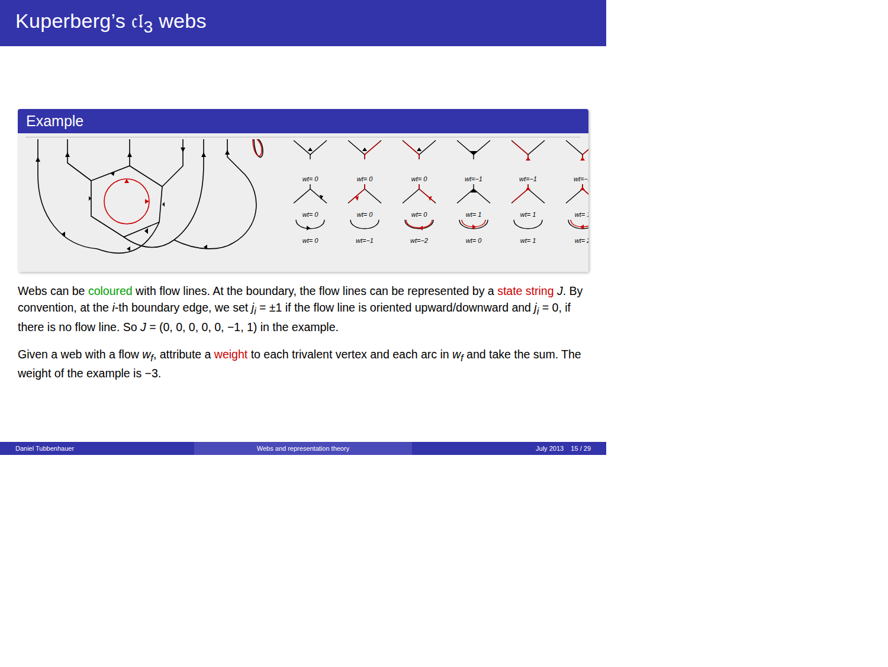Kuperberg’s 𝔠𝔩3 webs
Example
wt= 0
wt= 0
wt= 0
wt= 0
wt= 0
wt=−1
wt= 0
wt= 0
wt=−2
wt=−1
wt= 1
wt= 0
wt=−1
wt= 1
wt= 1
wt=−1
wt= 1
wt= 2
Webs can be coloured with flow lines. At the boundary, the flow lines can be represented by a state string J. By convention, at the i-th boundary edge, we set ji = ±1 if the flow line is oriented upward/downward and ji = 0, if there is no flow line. So J = (0, 0, 0, 0, 0, −1, 1) in the example.
Given a web with a flow wf, attribute a weight to each trivalent vertex and each arc in wf and take the sum. The weight of the example is −3.
Daniel Tubbenhauer
Webs and representation theory
July 2013 15 / 29